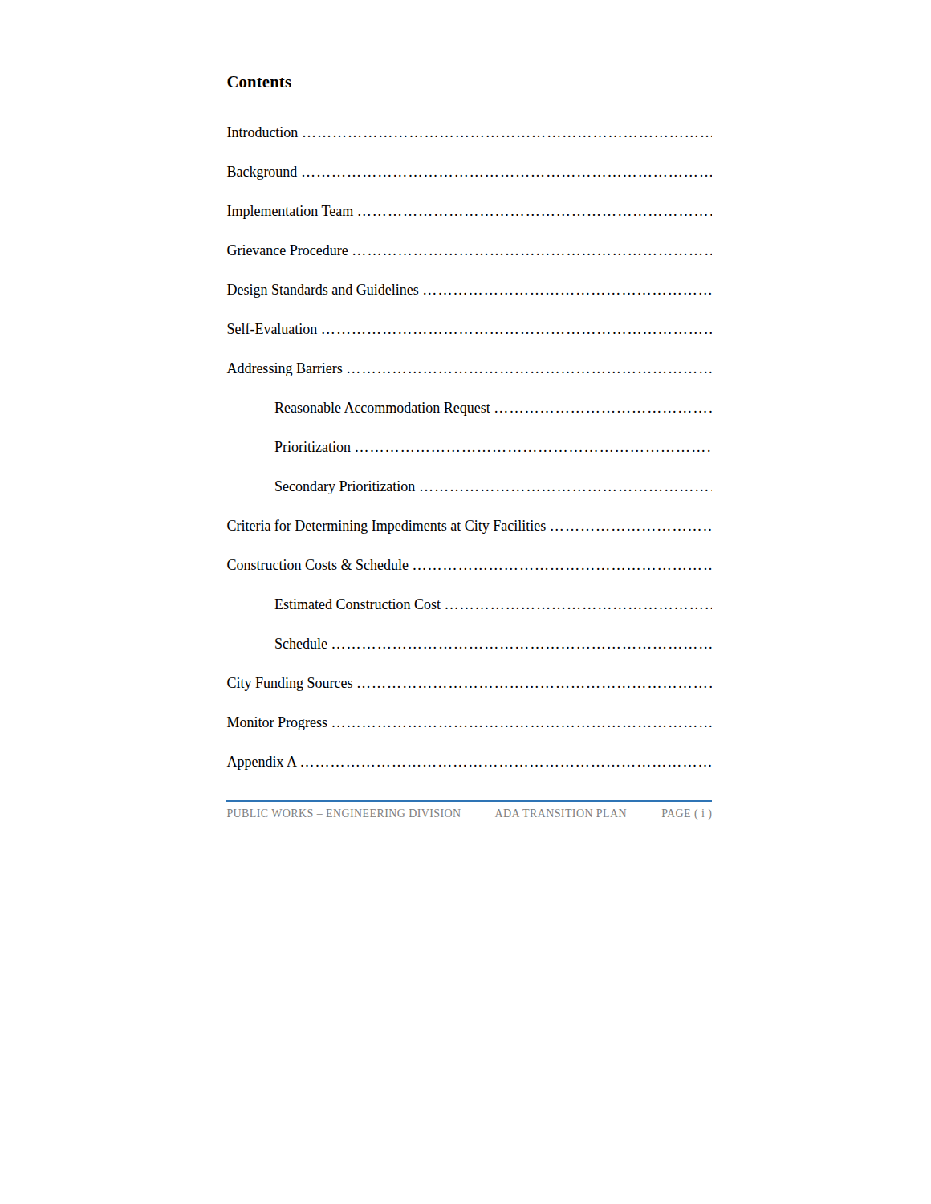Contents
Introduction …………………………………………………………………………………… 1
Background ……………………………………………………………………………………… 1
Implementation Team …………………………………………………………………………… 1
Grievance Procedure ………………………………………………………………………………... 2
Design Standards and Guidelines …………………………………………………………………... 2
Self-Evaluation ……………………………………………………………………………………... 3
Addressing Barriers ……………………………………………………………………………… 4
Reasonable Accommodation Request ………………………………………………… 4
Prioritization …………………………………………………………………………………... 4
Secondary Prioritization ………………………………………………………………… 4
Criteria for Determining Impediments at City Facilities ………………………………………… 4
Construction Costs & Schedule …………………………………………………………………. 5
Estimated Construction Cost ……………………………………………………………..... 5
Schedule ……………………………………………………………………………………… 5
City Funding Sources ………………………………………………………………………………….. 5
Monitor Progress …………………………………………………………………………………… 6
Appendix A ……………………………………………………………………………………… 7
PUBLIC WORKS – ENGINEERING DIVISION ADA TRANSITION PLANPAGE ( i )